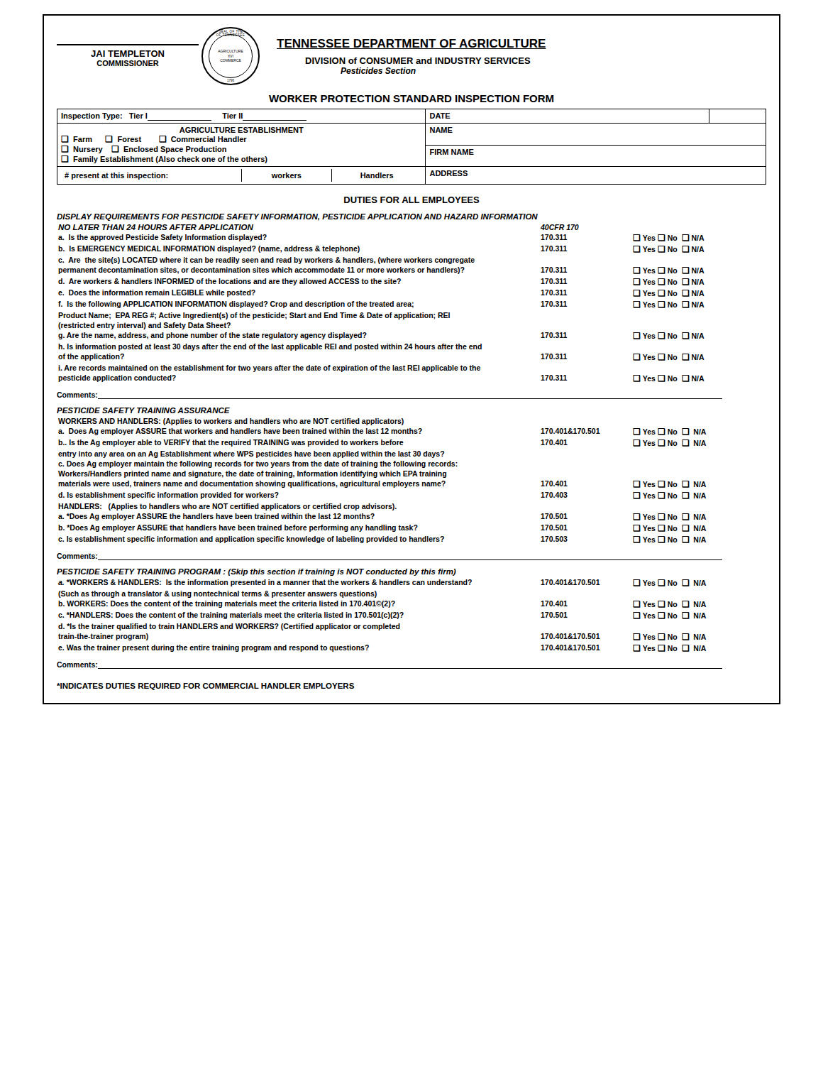JAI TEMPLETON
COMMISSIONER
GREAT SEAL OF THE STATE OF TENNESSEE
AGRICULTURE
XVI
COMMERCE
1796
TENNESSEE DEPARTMENT OF AGRICULTURE
DIVISION of CONSUMER and INDUSTRY SERVICES
Pesticides Section
WORKER PROTECTION STANDARD INSPECTION FORM
| Inspection Type: Tier I Tier II | DATE | |
| AGRICULTURE ESTABLISHMENT ❑ Farm ❑ Forest ❑ Commercial Handler ❑ Nursery ❑ Enclosed Space Production ❑ Family Establishment (Also check one of the others) | NAME |
| FIRM NAME |
| / # present at this inspection: / workers / Handlers / | ADDRESS |
DUTIES FOR ALL EMPLOYEES
DISPLAY REQUIREMENTS FOR PESTICIDE SAFETY INFORMATION, PESTICIDE APPLICATION AND HAZARD INFORMATION
| NO LATER THAN 24 HOURS AFTER APPLICATION | 40CFR 170 | |
| a. Is the approved Pesticide Safety Information displayed? | 170.311 | ❑ Yes ❑ No ❑ N/A |
| b. Is EMERGENCY MEDICAL INFORMATION displayed? (name, address & telephone) | 170.311 | ❑ Yes ❑ No ❑ N/A |
| c. Are the site(s) LOCATED where it can be readily seen and read by workers & handlers, (where workers congregate | | |
| permanent decontamination sites, or decontamination sites which accommodate 11 or more workers or handlers)? | 170.311 | ❑ Yes ❑ No ❑ N/A |
| d. Are workers & handlers INFORMED of the locations and are they allowed ACCESS to the site? | 170.311 | ❑ Yes ❑ No ❑ N/A |
| e. Does the information remain LEGIBLE while posted? | 170.311 | ❑ Yes ❑ No ❑ N/A |
| f. Is the following APPLICATION INFORMATION displayed? Crop and description of the treated area; | 170.311 | ❑ Yes ❑ No ❑ N/A |
| Product Name; EPA REG #; Active Ingredient(s) of the pesticide; Start and End Time & Date of application; REI | | |
| (restricted entry interval) and Safety Data Sheet? | | |
| g. Are the name, address, and phone number of the state regulatory agency displayed? | 170.311 | ❑ Yes ❑ No ❑ N/A |
| h. Is information posted at least 30 days after the end of the last applicable REI and posted within 24 hours after the end | | |
| of the application? | 170.311 | ❑ Yes ❑ No ❑ N/A |
| i. Are records maintained on the establishment for two years after the date of expiration of the last REI applicable to the | | |
| pesticide application conducted? | 170.311 | ❑ Yes ❑ No ❑ N/A |
Comments:
PESTICIDE SAFETY TRAINING ASSURANCE
| WORKERS AND HANDLERS: (Applies to workers and handlers who are NOT certified applicators) | | |
| a. Does Ag employer ASSURE that workers and handlers have been trained within the last 12 months? | 170.401&170.501 | ❑ Yes ❑ No ❑ N/A |
| b.. Is the Ag employer able to VERIFY that the required TRAINING was provided to workers before | 170.401 | ❑ Yes ❑ No ❑ N/A |
| entry into any area on an Ag Establishment where WPS pesticides have been applied within the last 30 days? | | |
| c. Does Ag employer maintain the following records for two years from the date of training the following records: | | |
| Workers/Handlers printed name and signature, the date of training, Information identifying which EPA training | | |
| materials were used, trainers name and documentation showing qualifications, agricultural employers name? | 170.401 | ❑ Yes ❑ No ❑ N/A |
| d. Is establishment specific information provided for workers? | 170.403 | ❑ Yes ❑ No ❑ N/A |
| HANDLERS: (Applies to handlers who are NOT certified applicators or certified crop advisors). | | |
| a. *Does Ag employer ASSURE the handlers have been trained within the last 12 months? | 170.501 | ❑ Yes ❑ No ❑ N/A |
| b. *Does Ag employer ASSURE that handlers have been trained before performing any handling task? | 170.501 | ❑ Yes ❑ No ❑ N/A |
| c. Is establishment specific information and application specific knowledge of labeling provided to handlers? | 170.503 | ❑ Yes ❑ No ❑ N/A |
Comments:
PESTICIDE SAFETY TRAINING PROGRAM : (Skip this section if training is NOT conducted by this firm)
| a. *WORKERS & HANDLERS: Is the information presented in a manner that the workers & handlers can understand? | 170.401&170.501 | ❑ Yes ❑ No ❑ N/A |
| (Such as through a translator & using nontechnical terms & presenter answers questions) | | |
| b. WORKERS: Does the content of the training materials meet the criteria listed in 170.401©(2)? | 170.401 | ❑ Yes ❑ No ❑ N/A |
| c. *HANDLERS: Does the content of the training materials meet the criteria listed in 170.501(c)(2)? | 170.501 | ❑ Yes ❑ No ❑ N/A |
| d. *Is the trainer qualified to train HANDLERS and WORKERS? (Certified applicator or completed | | |
| train-the-trainer program) | 170.401&170.501 | ❑ Yes ❑ No ❑ N/A |
| e. Was the trainer present during the entire training program and respond to questions? | 170.401&170.501 | ❑ Yes ❑ No ❑ N/A |
Comments:
*INDICATES DUTIES REQUIRED FOR COMMERCIAL HANDLER EMPLOYERS